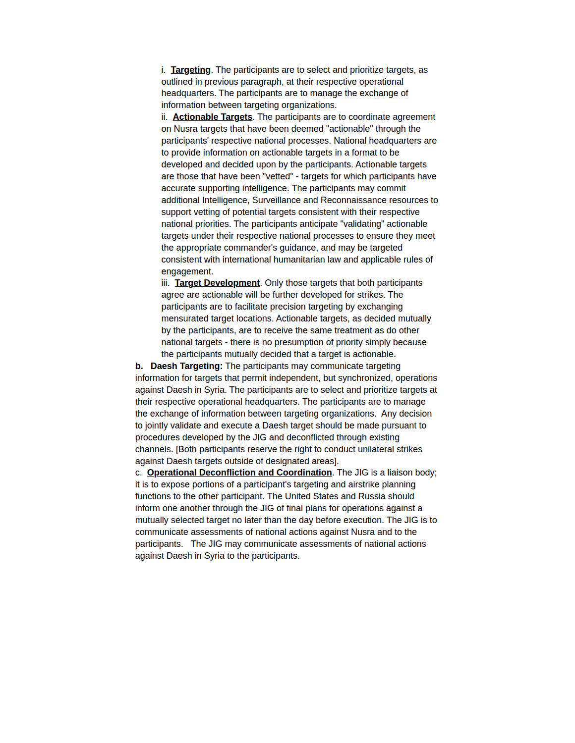i. Targeting. The participants are to select and prioritize targets, as outlined in previous paragraph, at their respective operational headquarters. The participants are to manage the exchange of information between targeting organizations.
ii. Actionable Targets. The participants are to coordinate agreement on Nusra targets that have been deemed "actionable" through the participants' respective national processes. National headquarters are to provide information on actionable targets in a format to be developed and decided upon by the participants. Actionable targets are those that have been "vetted" - targets for which participants have accurate supporting intelligence. The participants may commit additional Intelligence, Surveillance and Reconnaissance resources to support vetting of potential targets consistent with their respective national priorities. The participants anticipate "validating" actionable targets under their respective national processes to ensure they meet the appropriate commander's guidance, and may be targeted consistent with international humanitarian law and applicable rules of engagement.
iii. Target Development. Only those targets that both participants agree are actionable will be further developed for strikes. The participants are to facilitate precision targeting by exchanging mensurated target locations. Actionable targets, as decided mutually by the participants, are to receive the same treatment as do other national targets - there is no presumption of priority simply because the participants mutually decided that a target is actionable.
b. Daesh Targeting: The participants may communicate targeting information for targets that permit independent, but synchronized, operations against Daesh in Syria. The participants are to select and prioritize targets at their respective operational headquarters. The participants are to manage the exchange of information between targeting organizations. Any decision to jointly validate and execute a Daesh target should be made pursuant to procedures developed by the JIG and deconflicted through existing channels. [Both participants reserve the right to conduct unilateral strikes against Daesh targets outside of designated areas].
c. Operational Deconfliction and Coordination. The JIG is a liaison body; it is to expose portions of a participant's targeting and airstrike planning functions to the other participant. The United States and Russia should inform one another through the JIG of final plans for operations against a mutually selected target no later than the day before execution. The JIG is to communicate assessments of national actions against Nusra and to the participants. The JIG may communicate assessments of national actions against Daesh in Syria to the participants.